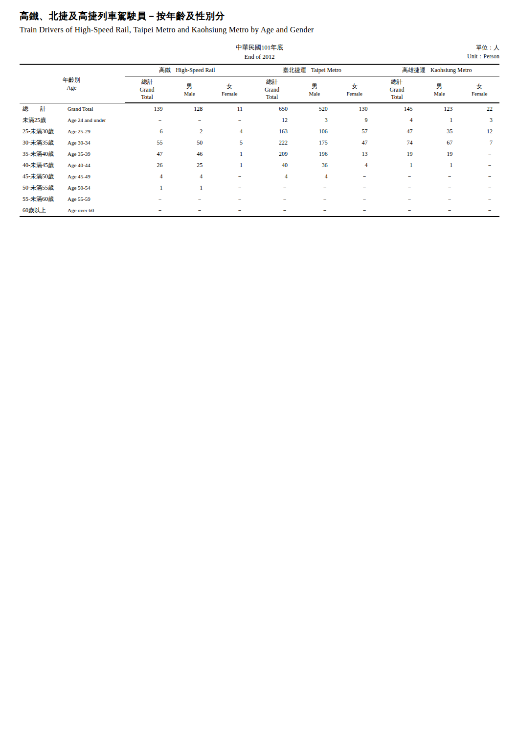高鐵、北捷及高捷列車駕駛員－按年齡及性別分
Train Drivers of High-Speed Rail, Taipei Metro and Kaohsiung Metro by Age and Gender
中華民國101年底
End of 2012
單位：人
Unit：Person
高鐵、北捷及高捷列車駕駛員－按年齡及性別分
| 年齡別 Age | 高鐵 High-Speed Rail | 臺北捷運 Taipei Metro | 高雄捷運 Kaohsiung Metro |
| --- | --- | --- | --- |
| 總計 Grand Total | 男 Male | 女 Female | 總計 Grand Total | 男 Male | 女 Female | 總計 Grand Total | 男 Male | 女 Female |
| 總 計 Grand Total | 139 | 128 | 11 | 650 | 520 | 130 | 145 | 123 | 22 |
| 未滿25歲 Age 24 and under | － | － | － | 12 | 3 | 9 | 4 | 1 | 3 |
| 25-未滿30歲 Age 25-29 | 6 | 2 | 4 | 163 | 106 | 57 | 47 | 35 | 12 |
| 30-未滿35歲 Age 30-34 | 55 | 50 | 5 | 222 | 175 | 47 | 74 | 67 | 7 |
| 35-未滿40歲 Age 35-39 | 47 | 46 | 1 | 209 | 196 | 13 | 19 | 19 | － |
| 40-未滿45歲 Age 40-44 | 26 | 25 | 1 | 40 | 36 | 4 | 1 | 1 | － |
| 45-未滿50歲 Age 45-49 | 4 | 4 | － | 4 | 4 | － | － | － | － |
| 50-未滿55歲 Age 50-54 | 1 | 1 | － | － | － | － | － | － | － |
| 55-未滿60歲 Age 55-59 | － | － | － | － | － | － | － | － | － |
| 60歲以上 Age over 60 | － | － | － | － | － | － | － | － | － |